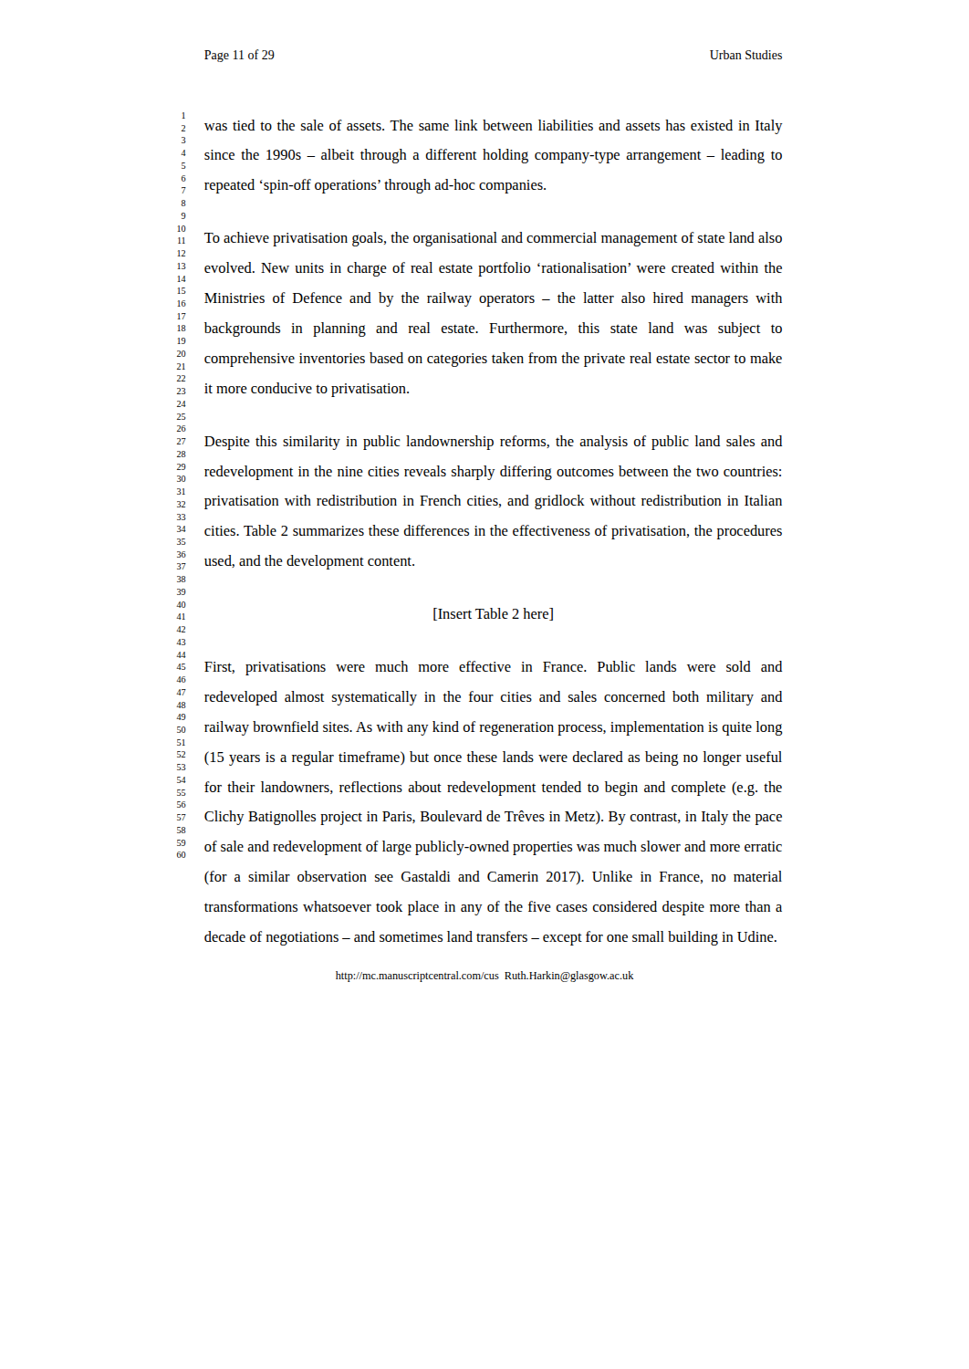Page 11 of 29
Urban Studies
123456789101112131415161718192021222324252627282930313233343536373839404142434445464748495051525354555657585960
was tied to the sale of assets. The same link between liabilities and assets has existed in Italy since the 1990s – albeit through a different holding company-type arrangement – leading to repeated ‘spin-off operations’ through ad-hoc companies.
To achieve privatisation goals, the organisational and commercial management of state land also evolved. New units in charge of real estate portfolio ‘rationalisation’ were created within the Ministries of Defence and by the railway operators – the latter also hired managers with backgrounds in planning and real estate. Furthermore, this state land was subject to comprehensive inventories based on categories taken from the private real estate sector to make it more conducive to privatisation.
Despite this similarity in public landownership reforms, the analysis of public land sales and redevelopment in the nine cities reveals sharply differing outcomes between the two countries: privatisation with redistribution in French cities, and gridlock without redistribution in Italian cities. Table 2 summarizes these differences in the effectiveness of privatisation, the procedures used, and the development content.
[Insert Table 2 here]
First, privatisations were much more effective in France. Public lands were sold and redeveloped almost systematically in the four cities and sales concerned both military and railway brownfield sites. As with any kind of regeneration process, implementation is quite long (15 years is a regular timeframe) but once these lands were declared as being no longer useful for their landowners, reflections about redevelopment tended to begin and complete (e.g. the Clichy Batignolles project in Paris, Boulevard de Trêves in Metz). By contrast, in Italy the pace of sale and redevelopment of large publicly-owned properties was much slower and more erratic (for a similar observation see Gastaldi and Camerin 2017). Unlike in France, no material transformations whatsoever took place in any of the five cases considered despite more than a decade of negotiations – and sometimes land transfers – except for one small building in Udine.
http://mc.manuscriptcentral.com/cus Ruth.Harkin@glasgow.ac.uk